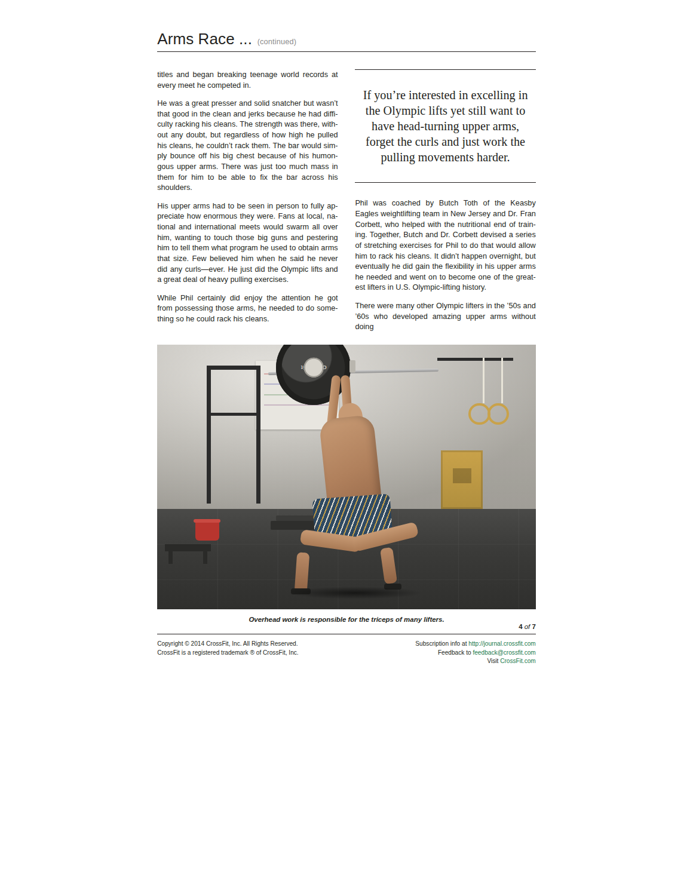Arms Race ...
(continued)
titles and began breaking teenage world records at every meet he competed in.
He was a great presser and solid snatcher but wasn’t that good in the clean and jerks because he had difficulty racking his cleans. The strength was there, without any doubt, but regardless of how high he pulled his cleans, he couldn’t rack them. The bar would simply bounce off his big chest because of his humongous upper arms. There was just too much mass in them for him to be able to fix the bar across his shoulders.
His upper arms had to be seen in person to fully appreciate how enormous they were. Fans at local, national and international meets would swarm all over him, wanting to touch those big guns and pestering him to tell them what program he used to obtain arms that size. Few believed him when he said he never did any curls—ever. He just did the Olympic lifts and a great deal of heavy pulling exercises.
While Phil certainly did enjoy the attention he got from possessing those arms, he needed to do something so he could rack his cleans.
If you’re interested in excelling in the Olympic lifts yet still want to have head-turning upper arms, forget the curls and just work the pulling movements harder.
Phil was coached by Butch Toth of the Keasby Eagles weightlifting team in New Jersey and Dr. Fran Corbett, who helped with the nutritional end of training. Together, Butch and Dr. Corbett devised a series of stretching exercises for Phil to do that would allow him to rack his cleans. It didn’t happen overnight, but eventually he did gain the flexibility in his upper arms he needed and went on to become one of the greatest lifters in U.S. Olympic-lifting history.
There were many other Olympic lifters in the ’50s and ’60s who developed amazing upper arms without doing
CrossFit
Overhead work is responsible for the triceps of many lifters.
4 of 7
Copyright © 2014 CrossFit, Inc. All Rights Reserved.
CrossFit is a registered trademark ® of CrossFit, Inc.
Subscription info at http://journal.crossfit.com
Feedback to feedback@crossfit.com
Visit CrossFit.com